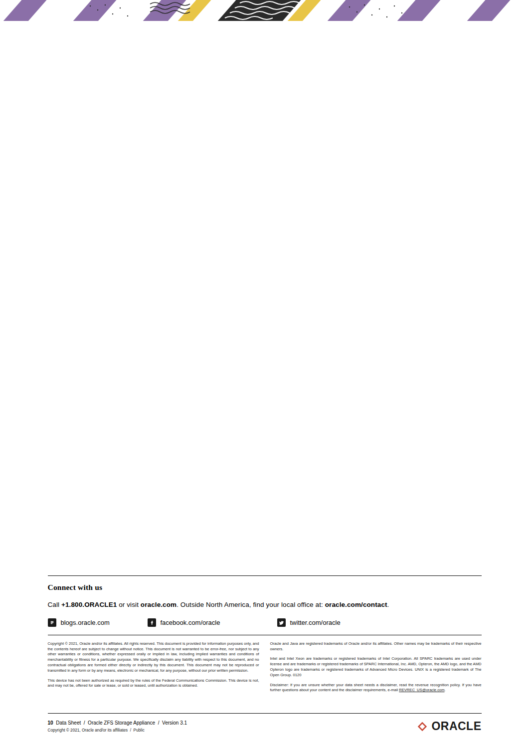Connect with us
Call +1.800.ORACLE1 or visit oracle.com. Outside North America, find your local office at: oracle.com/contact.
blogs.oracle.com
facebook.com/oracle
twitter.com/oracle
Copyright © 2021, Oracle and/or its affiliates. All rights reserved. This document is provided for information purposes only, and the contents hereof are subject to change without notice. This document is not warranted to be error-free, nor subject to any other warranties or conditions, whether expressed orally or implied in law, including implied warranties and conditions of merchantability or fitness for a particular purpose. We specifically disclaim any liability with respect to this document, and no contractual obligations are formed either directly or indirectly by this document. This document may not be reproduced or transmitted in any form or by any means, electronic or mechanical, for any purpose, without our prior written permission.
This device has not been authorized as required by the rules of the Federal Communications Commission. This device is not, and may not be, offered for sale or lease, or sold or leased, until authorization is obtained.
Oracle and Java are registered trademarks of Oracle and/or its affiliates. Other names may be trademarks of their respective owners.
Intel and Intel Xeon are trademarks or registered trademarks of Intel Corporation. All SPARC trademarks are used under license and are trademarks or registered trademarks of SPARC International, Inc. AMD, Opteron, the AMD logo, and the AMD Opteron logo are trademarks or registered trademarks of Advanced Micro Devices. UNIX is a registered trademark of The Open Group. 0120
Disclaimer: If you are unsure whether your data sheet needs a disclaimer, read the revenue recognition policy. If you have further questions about your content and the disclaimer requirements, e-mail REVREC_US@oracle.com.
10 Data Sheet / Oracle ZFS Storage Appliance / Version 3.1
Copyright © 2021, Oracle and/or its affiliates / Public
ORACLE